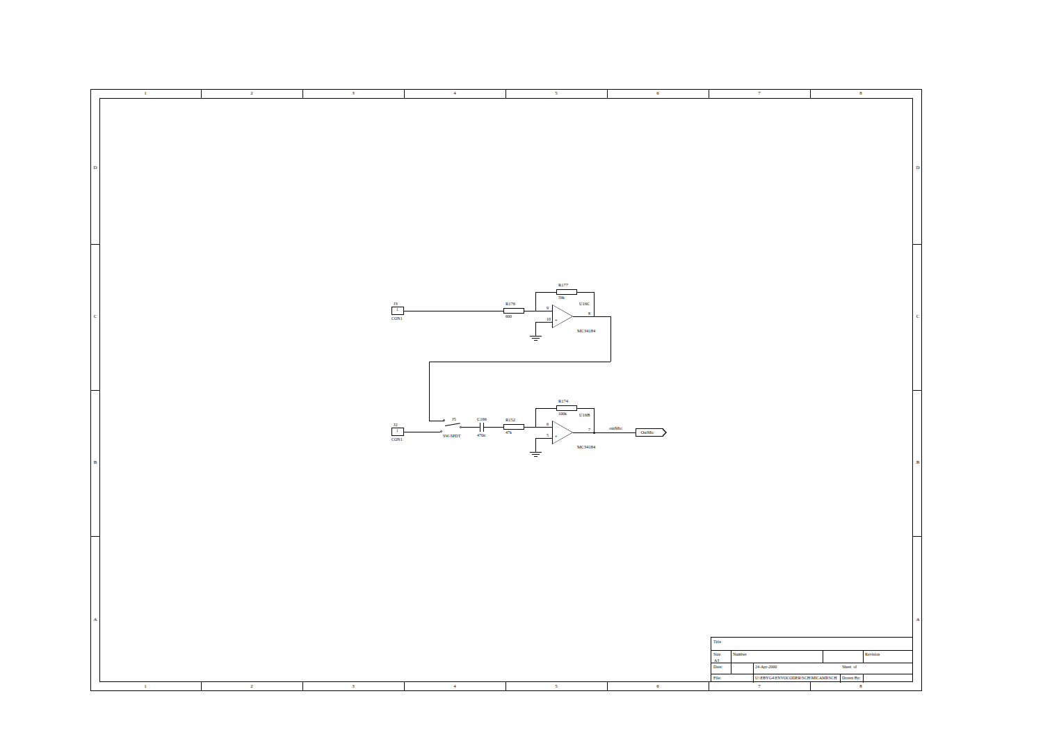1
2
3
4
5
6
7
8
1
2
3
4
5
6
7
8
D
C
B
A
D
C
B
A
Upper stage: J3 -> R176 -> U16C (inverting), feedback R177
J3
1
CON1
R176
600
U16C
MC34184
9
10
8
+
R177
59k
Lower stage: J2 / SW-SPDT -> C166 -> R152 -> U16B, R174 fb
J2
1
CON1
J5
SW-SPDT
C166
470n
R152
47k
U16B
MC34184
6
5
7
+
R174
100k
outMic
OutMic
Title block
Title
Size
Number
Revision
A3
Date:
24-Apr-2000
Sheet of
File:
U:\EBYG4\ENVOCODER\SCH\MICAMP.SCH
Drawn By: